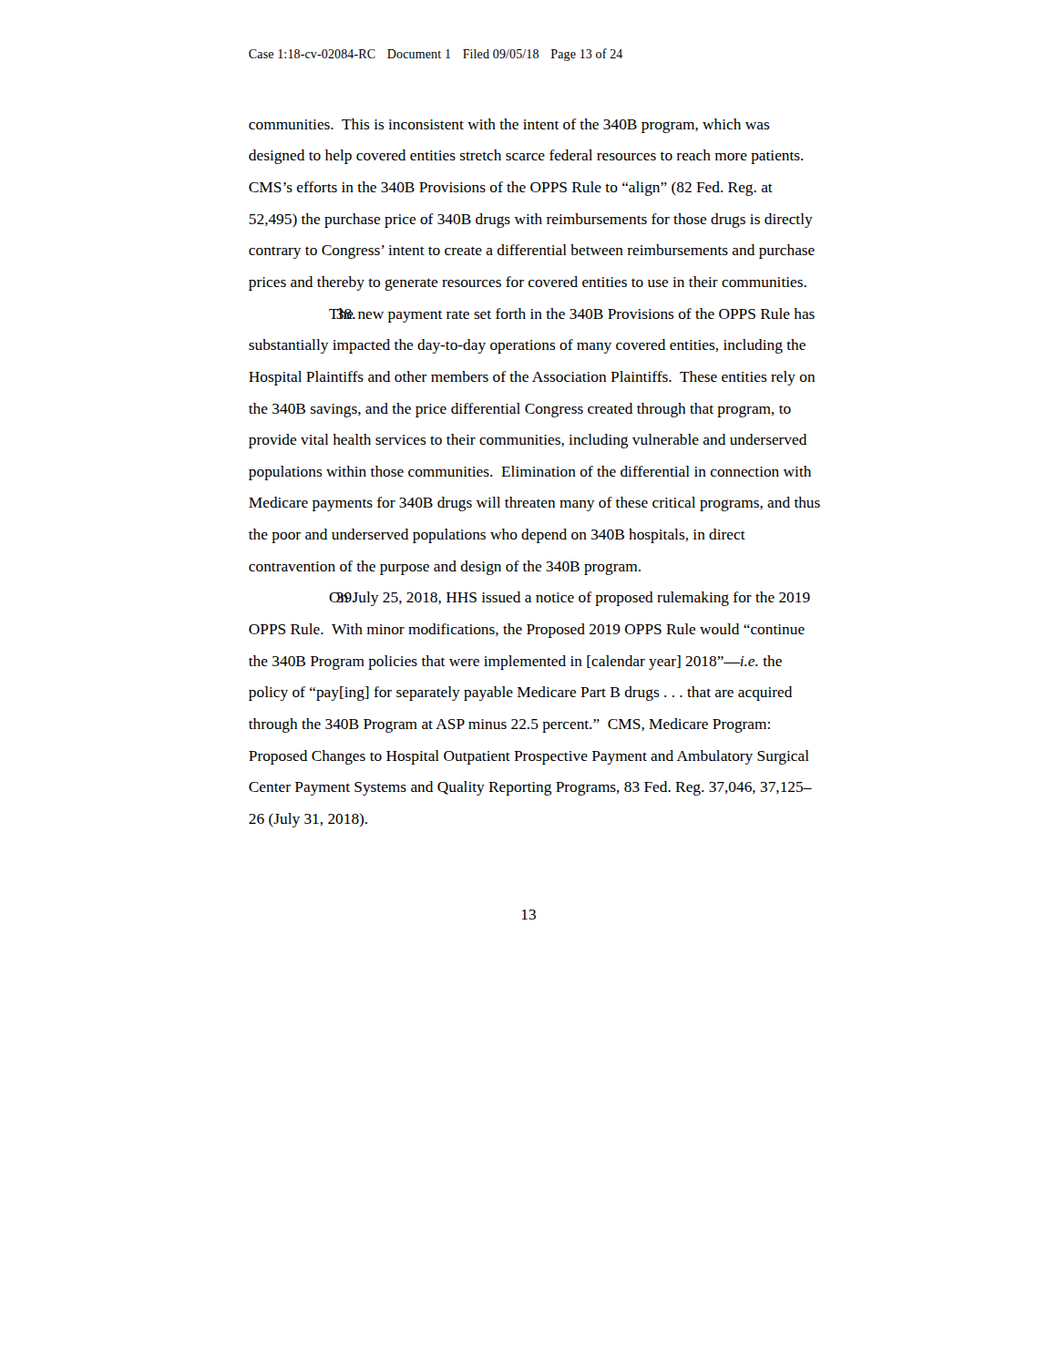Case 1:18-cv-02084-RC Document 1 Filed 09/05/18 Page 13 of 24
communities. This is inconsistent with the intent of the 340B program, which was designed to help covered entities stretch scarce federal resources to reach more patients. CMS’s efforts in the 340B Provisions of the OPPS Rule to “align” (82 Fed. Reg. at 52,495) the purchase price of 340B drugs with reimbursements for those drugs is directly contrary to Congress’ intent to create a differential between reimbursements and purchase prices and thereby to generate resources for covered entities to use in their communities.
38. The new payment rate set forth in the 340B Provisions of the OPPS Rule has substantially impacted the day-to-day operations of many covered entities, including the Hospital Plaintiffs and other members of the Association Plaintiffs. These entities rely on the 340B savings, and the price differential Congress created through that program, to provide vital health services to their communities, including vulnerable and underserved populations within those communities. Elimination of the differential in connection with Medicare payments for 340B drugs will threaten many of these critical programs, and thus the poor and underserved populations who depend on 340B hospitals, in direct contravention of the purpose and design of the 340B program.
39. On July 25, 2018, HHS issued a notice of proposed rulemaking for the 2019 OPPS Rule. With minor modifications, the Proposed 2019 OPPS Rule would “continue the 340B Program policies that were implemented in [calendar year] 2018”—i.e. the policy of “pay[ing] for separately payable Medicare Part B drugs . . . that are acquired through the 340B Program at ASP minus 22.5 percent.” CMS, Medicare Program: Proposed Changes to Hospital Outpatient Prospective Payment and Ambulatory Surgical Center Payment Systems and Quality Reporting Programs, 83 Fed. Reg. 37,046, 37,125–26 (July 31, 2018).
13